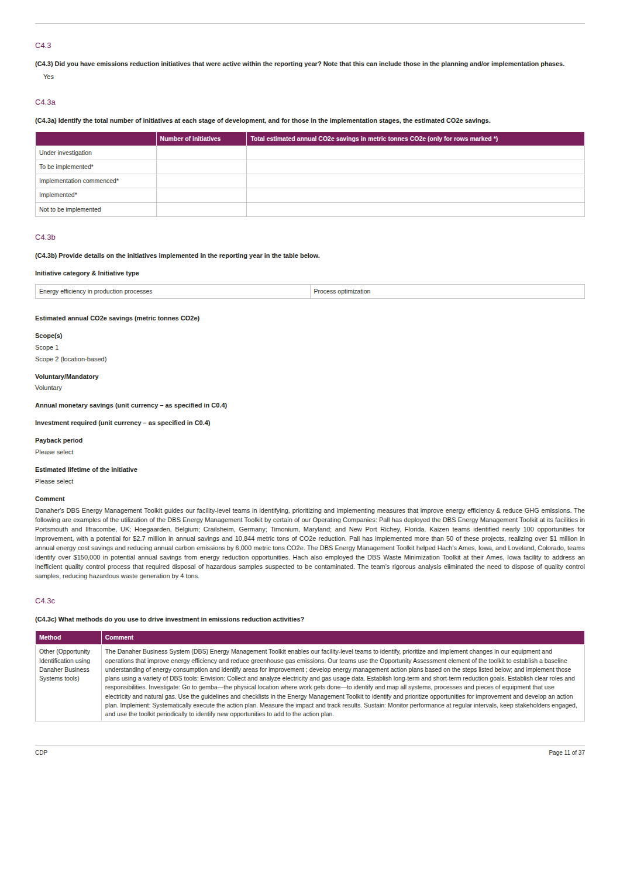C4.3
(C4.3) Did you have emissions reduction initiatives that were active within the reporting year? Note that this can include those in the planning and/or implementation phases.
Yes
C4.3a
(C4.3a) Identify the total number of initiatives at each stage of development, and for those in the implementation stages, the estimated CO2e savings.
| | Number of initiatives | Total estimated annual CO2e savings in metric tonnes CO2e (only for rows marked *) |
| --- | --- | --- |
| Under investigation | | |
| To be implemented* | | |
| Implementation commenced* | | |
| Implemented* | | |
| Not to be implemented | | |
C4.3b
(C4.3b) Provide details on the initiatives implemented in the reporting year in the table below.
Initiative category & Initiative type
| Energy efficiency in production processes | Process optimization |
Estimated annual CO2e savings (metric tonnes CO2e)
Scope(s)
Scope 1
Scope 2 (location-based)
Voluntary/Mandatory
Voluntary
Annual monetary savings (unit currency – as specified in C0.4)
Investment required (unit currency – as specified in C0.4)
Payback period
Please select
Estimated lifetime of the initiative
Please select
Comment
Danaher's DBS Energy Management Toolkit guides our facility-level teams in identifying, prioritizing and implementing measures that improve energy efficiency & reduce GHG emissions. The following are examples of the utilization of the DBS Energy Management Toolkit by certain of our Operating Companies: Pall has deployed the DBS Energy Management Toolkit at its facilities in Portsmouth and Ilfracombe, UK; Hoegaarden, Belgium; Crailsheim, Germany; Timonium, Maryland; and New Port Richey, Florida. Kaizen teams identified nearly 100 opportunities for improvement, with a potential for $2.7 million in annual savings and 10,844 metric tons of CO2e reduction. Pall has implemented more than 50 of these projects, realizing over $1 million in annual energy cost savings and reducing annual carbon emissions by 6,000 metric tons CO2e. The DBS Energy Management Toolkit helped Hach's Ames, Iowa, and Loveland, Colorado, teams identify over $150,000 in potential annual savings from energy reduction opportunities. Hach also employed the DBS Waste Minimization Toolkit at their Ames, Iowa facility to address an inefficient quality control process that required disposal of hazardous samples suspected to be contaminated. The team's rigorous analysis eliminated the need to dispose of quality control samples, reducing hazardous waste generation by 4 tons.
C4.3c
(C4.3c) What methods do you use to drive investment in emissions reduction activities?
| Method | Comment |
| --- | --- |
| Other (Opportunity Identification using Danaher Business Systems tools) | The Danaher Business System (DBS) Energy Management Toolkit enables our facility-level teams to identify, prioritize and implement changes in our equipment and operations that improve energy efficiency and reduce greenhouse gas emissions. Our teams use the Opportunity Assessment element of the toolkit to establish a baseline understanding of energy consumption and identify areas for improvement ; develop energy management action plans based on the steps listed below; and implement those plans using a variety of DBS tools: Envision: Collect and analyze electricity and gas usage data. Establish long-term and short-term reduction goals. Establish clear roles and responsibilities. Investigate: Go to gemba—the physical location where work gets done—to identify and map all systems, processes and pieces of equipment that use electricity and natural gas. Use the guidelines and checklists in the Energy Management Toolkit to identify and prioritize opportunities for improvement and develop an action plan. Implement: Systematically execute the action plan. Measure the impact and track results. Sustain: Monitor performance at regular intervals, keep stakeholders engaged, and use the toolkit periodically to identify new opportunities to add to the action plan. |
CDP Page 11 of 37